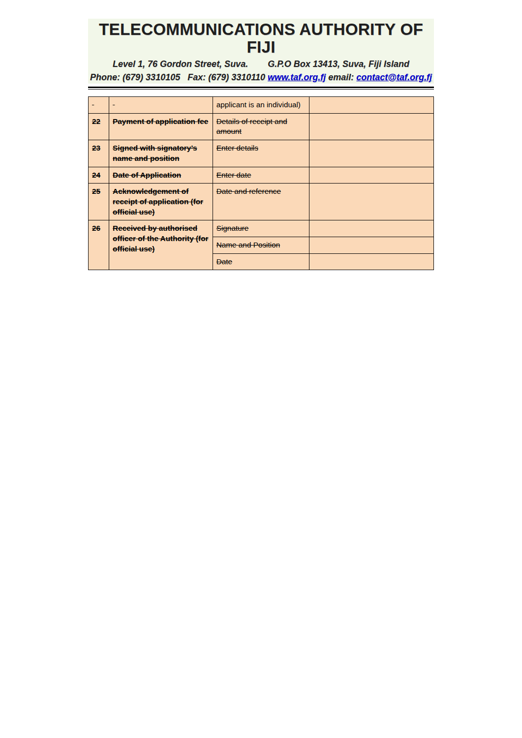TELECOMMUNICATIONS AUTHORITY OF FIJI
Level 1, 76 Gordon Street, Suva. G.P.O Box 13413, Suva, Fiji Island
Phone: (679) 3310105 Fax: (679) 3310110 www.taf.org.fj email: contact@taf.org.fj
| | | applicant is an individual) | |
| 22 | Payment of application fee | Details of receipt and amount | |
| 23 | Signed with signatory’s name and position | Enter details | |
| 24 | Date of Application | Enter date | |
| 25 | Acknowledgement of receipt of application (for official use) | Date and reference | |
| 26 | Received by authorised officer of the Authority (for official use) | Signature | |
| Name and Position | |
| Date | |